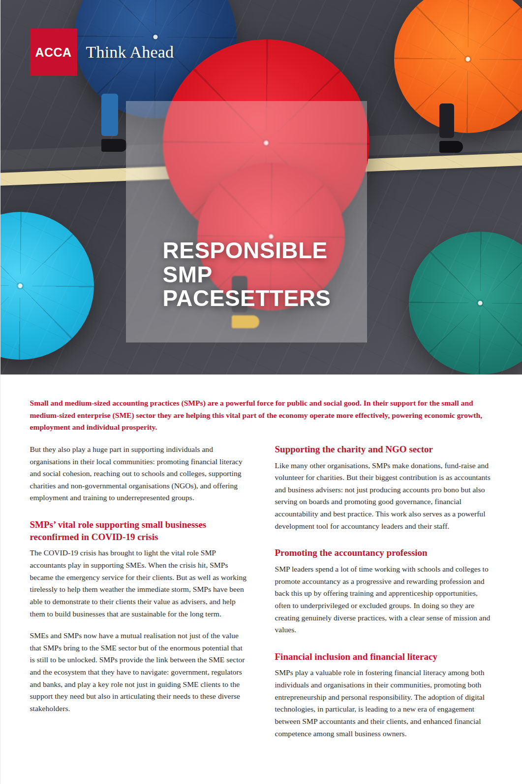ACCA
Think Ahead
Responsible
SMP
Pacesetters
Small and medium-sized accounting practices (SMPs) are a powerful force for public and social good. In their support for the small and medium-sized enterprise (SME) sector they are helping this vital part of the economy operate more effectively, powering economic growth, employment and individual prosperity.
But they also play a huge part in supporting individuals and organisations in their local communities: promoting financial literacy and social cohesion, reaching out to schools and colleges, supporting charities and non-governmental organisations (NGOs), and offering employment and training to underrepresented groups.
SMPs’ vital role supporting small businesses reconfirmed in COVID-19 crisis
The COVID-19 crisis has brought to light the vital role SMP accountants play in supporting SMEs. When the crisis hit, SMPs became the emergency service for their clients. But as well as working tirelessly to help them weather the immediate storm, SMPs have been able to demonstrate to their clients their value as advisers, and help them to build businesses that are sustainable for the long term.
SMEs and SMPs now have a mutual realisation not just of the value that SMPs bring to the SME sector but of the enormous potential that is still to be unlocked. SMPs provide the link between the SME sector and the ecosystem that they have to navigate: government, regulators and banks, and play a key role not just in guiding SME clients to the support they need but also in articulating their needs to these diverse stakeholders.
Supporting the charity and NGO sector
Like many other organisations, SMPs make donations, fund-raise and volunteer for charities. But their biggest contribution is as accountants and business advisers: not just producing accounts pro bono but also serving on boards and promoting good governance, financial accountability and best practice. This work also serves as a powerful development tool for accountancy leaders and their staff.
Promoting the accountancy profession
SMP leaders spend a lot of time working with schools and colleges to promote accountancy as a progressive and rewarding profession and back this up by offering training and apprenticeship opportunities, often to underprivileged or excluded groups. In doing so they are creating genuinely diverse practices, with a clear sense of mission and values.
Financial inclusion and financial literacy
SMPs play a valuable role in fostering financial literacy among both individuals and organisations in their communities, promoting both entrepreneurship and personal responsibility. The adoption of digital technologies, in particular, is leading to a new era of engagement between SMP accountants and their clients, and enhanced financial competence among small business owners.